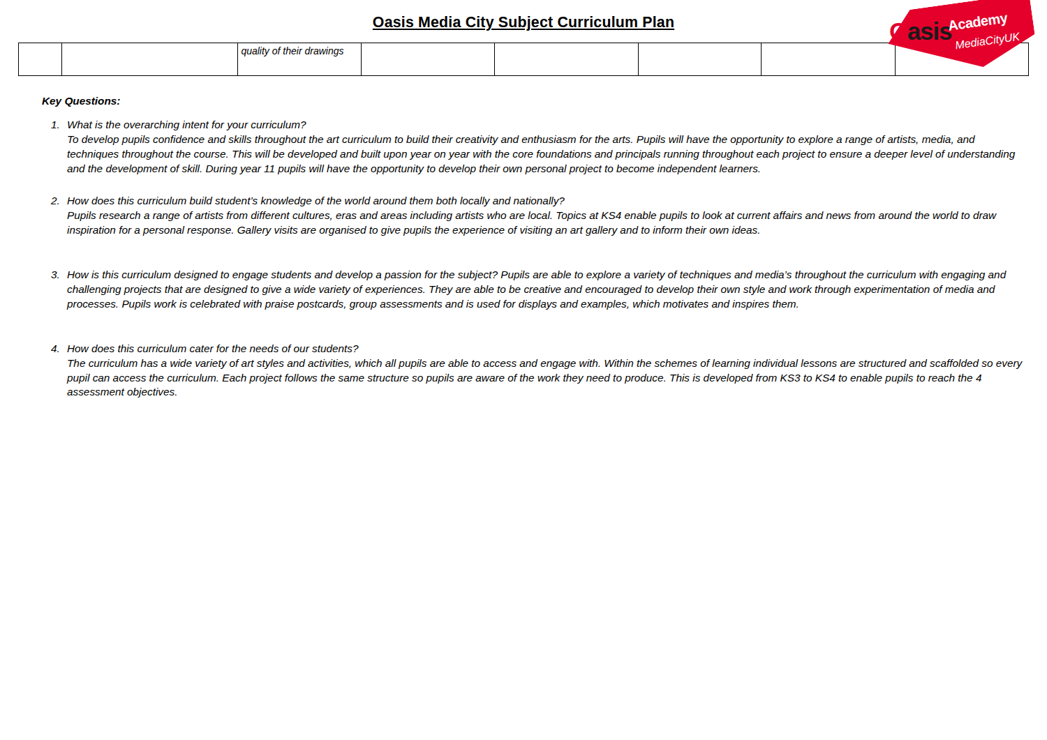Oasis
Academy
MediaCityUK
Oasis Media City Subject Curriculum Plan
| | | quality of their drawings | | | | | |
Key Questions:
What is the overarching intent for your curriculum?
To develop pupils confidence and skills throughout the art curriculum to build their creativity and enthusiasm for the arts. Pupils will have the opportunity to explore a range of artists, media, and techniques throughout the course. This will be developed and built upon year on year with the core foundations and principals running throughout each project to ensure a deeper level of understanding and the development of skill. During year 11 pupils will have the opportunity to develop their own personal project to become independent learners.
How does this curriculum build student’s knowledge of the world around them both locally and nationally?
Pupils research a range of artists from different cultures, eras and areas including artists who are local. Topics at KS4 enable pupils to look at current affairs and news from around the world to draw inspiration for a personal response. Gallery visits are organised to give pupils the experience of visiting an art gallery and to inform their own ideas.
How is this curriculum designed to engage students and develop a passion for the subject? Pupils are able to explore a variety of techniques and media’s throughout the curriculum with engaging and challenging projects that are designed to give a wide variety of experiences. They are able to be creative and encouraged to develop their own style and work through experimentation of media and processes. Pupils work is celebrated with praise postcards, group assessments and is used for displays and examples, which motivates and inspires them.
How does this curriculum cater for the needs of our students?
The curriculum has a wide variety of art styles and activities, which all pupils are able to access and engage with. Within the schemes of learning individual lessons are structured and scaffolded so every pupil can access the curriculum. Each project follows the same structure so pupils are aware of the work they need to produce. This is developed from KS3 to KS4 to enable pupils to reach the 4 assessment objectives.